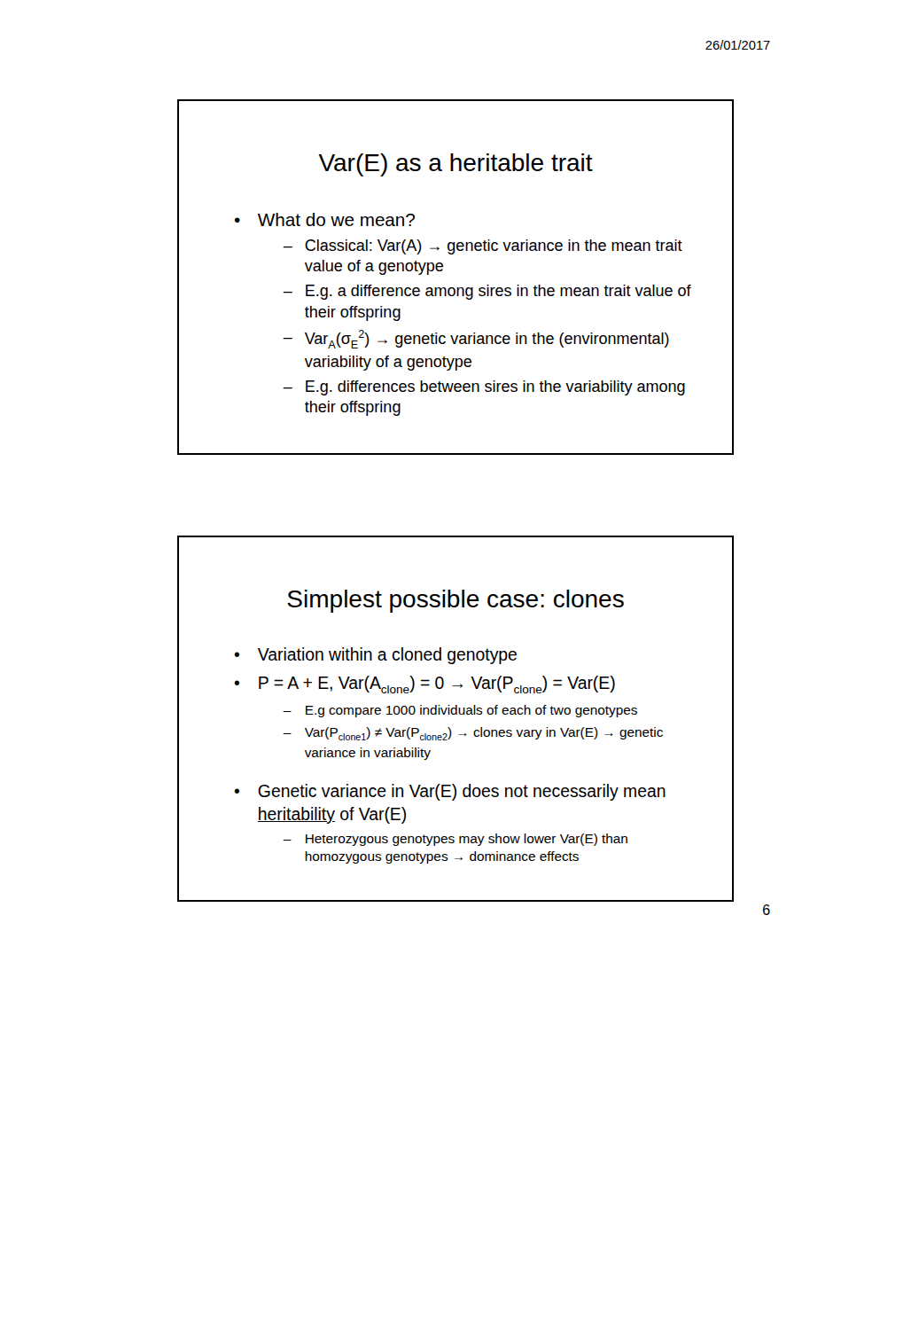26/01/2017
Var(E) as a heritable trait
What do we mean?
Classical: Var(A) genetic variance in the mean trait value of a genotype
E.g. a difference among sires in the mean trait value of their offspring
VarA(σE2) genetic variance in the (environmental) variability of a genotype
E.g. differences between sires in the variability among their offspring
Simplest possible case: clones
Variation within a cloned genotype
P = A + E, Var(Aclone) = 0 Var(Pclone) = Var(E)
E.g compare 1000 individuals of each of two genotypes
Var(Pclone1) ≠ Var(Pclone2) clones vary in Var(E) genetic variance in variability
Genetic variance in Var(E) does not necessarily mean heritability of Var(E)
Heterozygous genotypes may show lower Var(E) than homozygous genotypes dominance effects
6